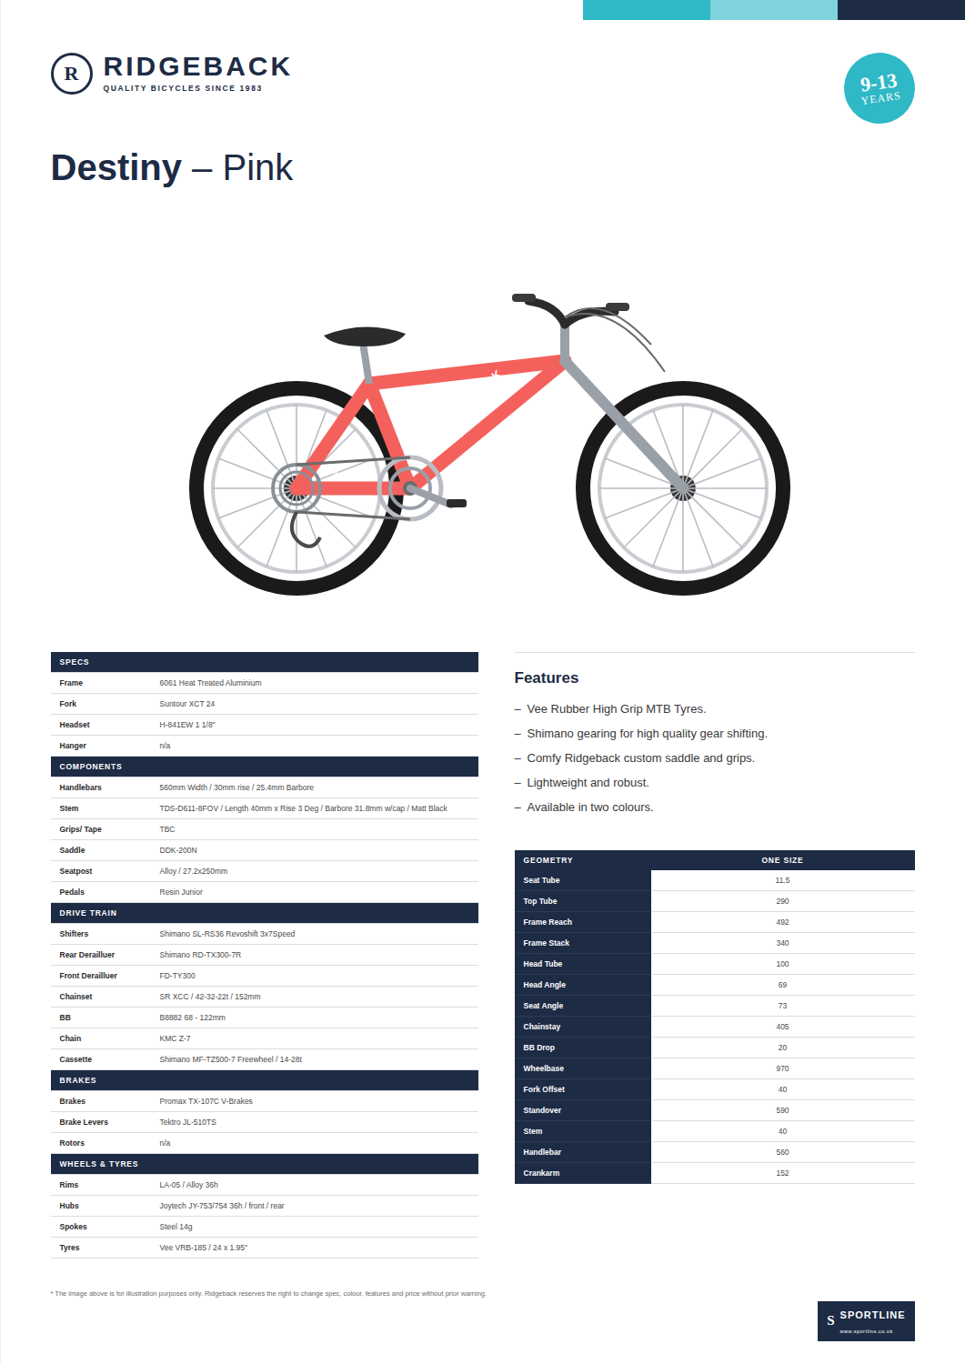R
RIDGEBACK
QUALITY BICYCLES SINCE 1983
9-13 YEARS
Destiny – Pink
RIDGEBACK destiny
| SPECS |
| Frame | 6061 Heat Treated Aluminium |
| Fork | Suntour XCT 24 |
| Headset | H-841EW 1 1/8" |
| Hanger | n/a |
| COMPONENTS |
| Handlebars | 560mm Width / 30mm rise / 25.4mm Barbore |
| Stem | TDS-D611-8FOV / Length 40mm x Rise 3 Deg / Barbore 31.8mm w/cap / Matt Black |
| Grips/ Tape | TBC |
| Saddle | DDK-200N |
| Seatpost | Alloy / 27.2x250mm |
| Pedals | Resin Junior |
| DRIVE TRAIN |
| Shifters | Shimano SL-RS36 Revoshift 3x7Speed |
| Rear Derailluer | Shimano RD-TX300-7R |
| Front Derailluer | FD-TY300 |
| Chainset | SR XCC / 42-32-22t / 152mm |
| BB | B8882 68 - 122mm |
| Chain | KMC Z-7 |
| Cassette | Shimano MF-TZ500-7 Freewheel / 14-28t |
| BRAKES |
| Brakes | Promax TX-107C V-Brakes |
| Brake Levers | Tektro JL-510TS |
| Rotors | n/a |
| WHEELS & TYRES |
| Rims | LA-05 / Alloy 36h |
| Hubs | Joytech JY-753/754 36h / front / rear |
| Spokes | Steel 14g |
| Tyres | Vee VRB-185 / 24 x 1.95" |
Features
Vee Rubber High Grip MTB Tyres.
Shimano gearing for high quality gear shifting.
Comfy Ridgeback custom saddle and grips.
Lightweight and robust.
Available in two colours.
| GEOMETRY | ONE SIZE |
| --- | --- |
| Seat Tube | 11.5 |
| Top Tube | 290 |
| Frame Reach | 492 |
| Frame Stack | 340 |
| Head Tube | 100 |
| Head Angle | 69 |
| Seat Angle | 73 |
| Chainstay | 405 |
| BB Drop | 20 |
| Wheelbase | 970 |
| Fork Offset | 40 |
| Standover | 590 |
| Stem | 40 |
| Handlebar | 560 |
| Crankarm | 152 |
* The image above is for illustration purposes only. Ridgeback reserves the right to change spec, colour, features and price without prior warning.
S SPORTLINE
www.sportline.co.uk